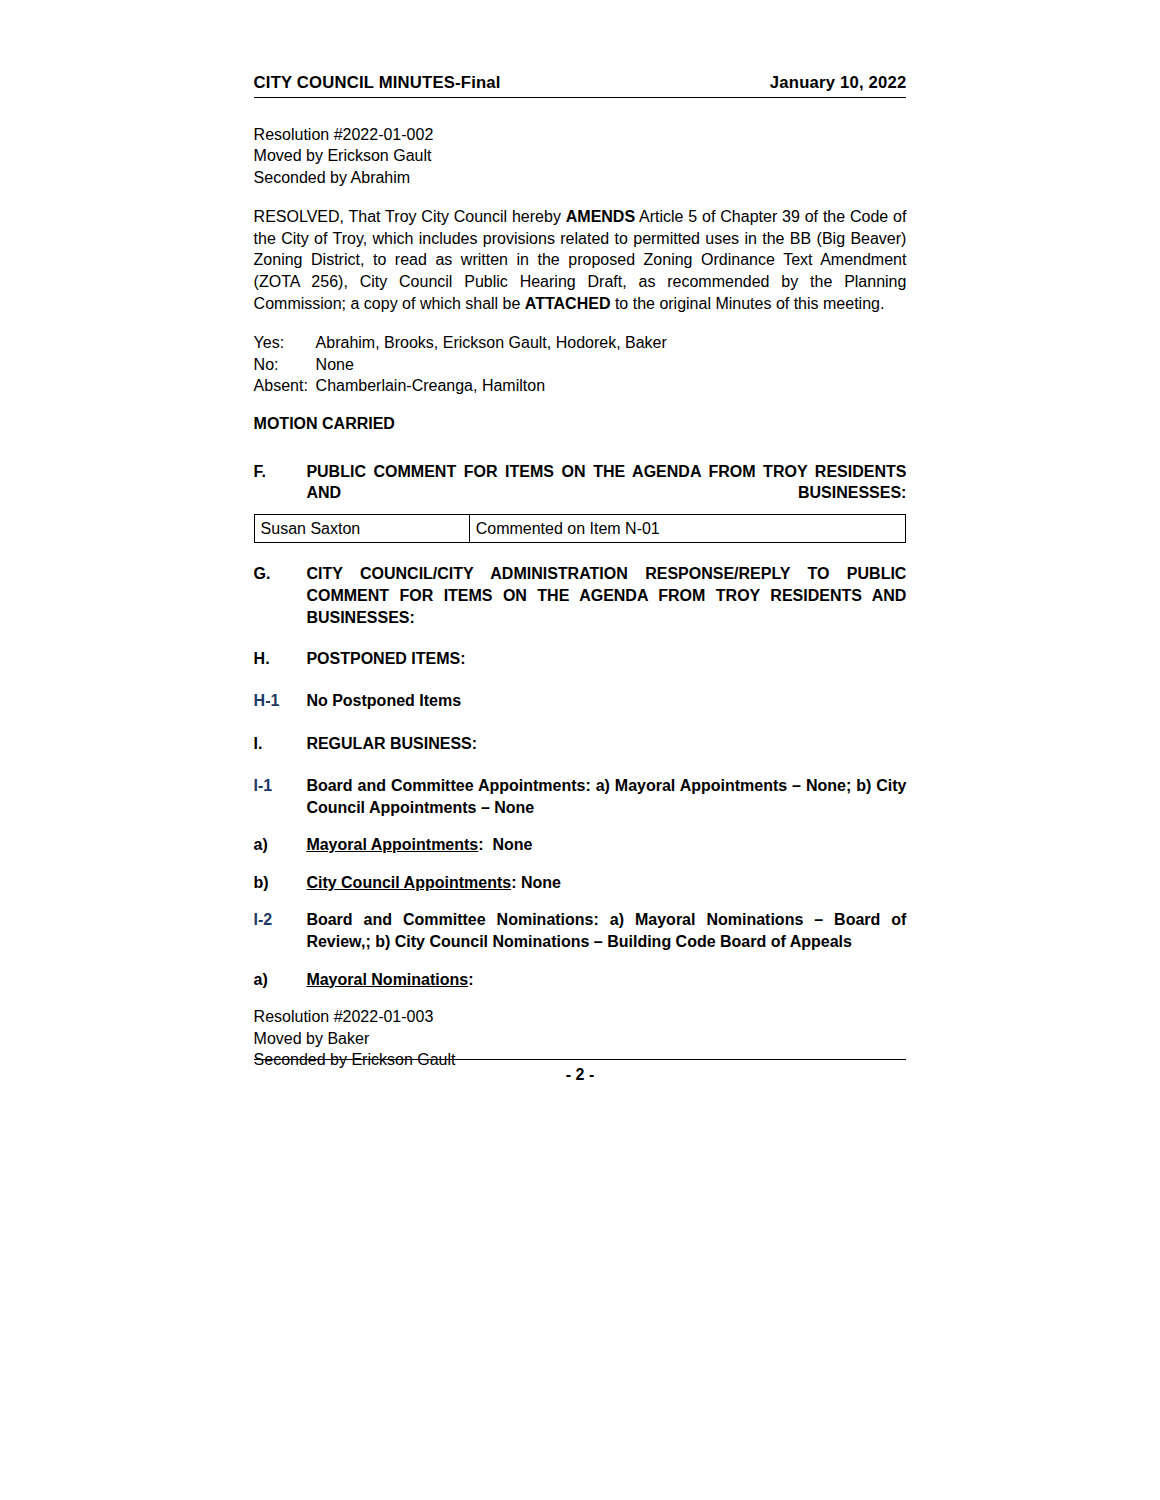CITY COUNCIL MINUTES-Final
January 10, 2022
Resolution #2022-01-002
Moved by Erickson Gault
Seconded by Abrahim
RESOLVED, That Troy City Council hereby AMENDS Article 5 of Chapter 39 of the Code of the City of Troy, which includes provisions related to permitted uses in the BB (Big Beaver) Zoning District, to read as written in the proposed Zoning Ordinance Text Amendment (ZOTA 256), City Council Public Hearing Draft, as recommended by the Planning Commission; a copy of which shall be ATTACHED to the original Minutes of this meeting.
Yes: Abrahim, Brooks, Erickson Gault, Hodorek, Baker
No: None
Absent: Chamberlain-Creanga, Hamilton
MOTION CARRIED
F.
PUBLIC COMMENT FOR ITEMS ON THE AGENDA FROM TROY RESIDENTS AND BUSINESSES:
| Susan Saxton | Commented on Item N-01 |
G.
CITY COUNCIL/CITY ADMINISTRATION RESPONSE/REPLY TO PUBLIC COMMENT FOR ITEMS ON THE AGENDA FROM TROY RESIDENTS AND BUSINESSES:
H.
POSTPONED ITEMS:
H-1
No Postponed Items
I.
REGULAR BUSINESS:
I-1
Board and Committee Appointments: a) Mayoral Appointments – None; b) City Council Appointments – None
a)
Mayoral Appointments: None
b)
City Council Appointments: None
I-2
Board and Committee Nominations: a) Mayoral Nominations – Board of Review,; b) City Council Nominations – Building Code Board of Appeals
a)
Mayoral Nominations:
Resolution #2022-01-003
Moved by Baker
Seconded by Erickson Gault
- 2 -